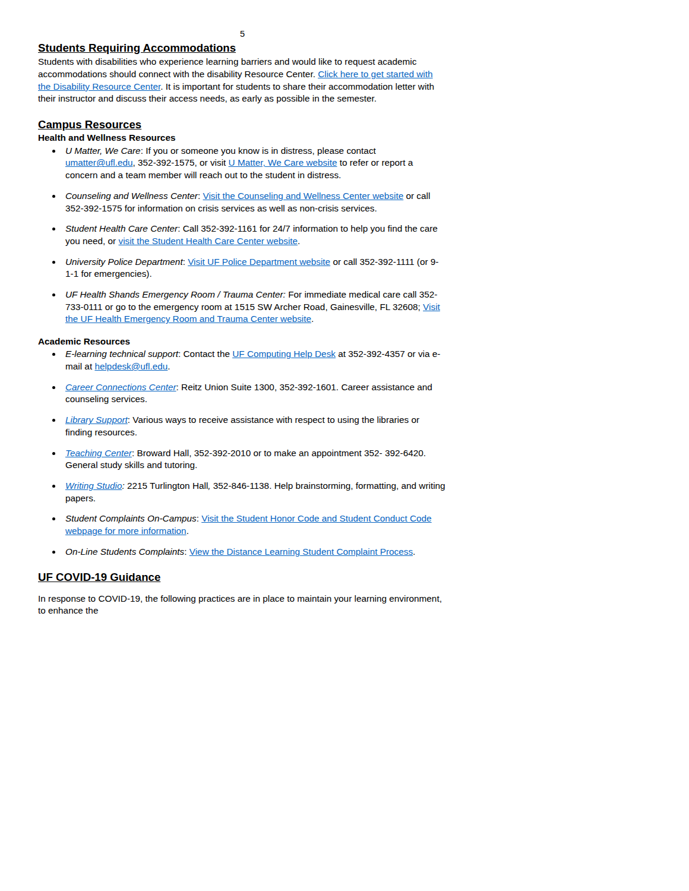5
Students Requiring Accommodations
Students with disabilities who experience learning barriers and would like to request academic accommodations should connect with the disability Resource Center. Click here to get started with the Disability Resource Center. It is important for students to share their accommodation letter with their instructor and discuss their access needs, as early as possible in the semester.
Campus Resources
Health and Wellness Resources
U Matter, We Care: If you or someone you know is in distress, please contact umatter@ufl.edu, 352-392-1575, or visit U Matter, We Care website to refer or report a concern and a team member will reach out to the student in distress.
Counseling and Wellness Center: Visit the Counseling and Wellness Center website or call 352-392-1575 for information on crisis services as well as non-crisis services.
Student Health Care Center: Call 352-392-1161 for 24/7 information to help you find the care you need, or visit the Student Health Care Center website.
University Police Department: Visit UF Police Department website or call 352-392-1111 (or 9-1-1 for emergencies).
UF Health Shands Emergency Room / Trauma Center: For immediate medical care call 352-733-0111 or go to the emergency room at 1515 SW Archer Road, Gainesville, FL 32608; Visit the UF Health Emergency Room and Trauma Center website.
Academic Resources
E-learning technical support: Contact the UF Computing Help Desk at 352-392-4357 or via e-mail at helpdesk@ufl.edu.
Career Connections Center: Reitz Union Suite 1300, 352-392-1601. Career assistance and counseling services.
Library Support: Various ways to receive assistance with respect to using the libraries or finding resources.
Teaching Center: Broward Hall, 352-392-2010 or to make an appointment 352- 392-6420. General study skills and tutoring.
Writing Studio: 2215 Turlington Hall, 352-846-1138. Help brainstorming, formatting, and writing papers.
Student Complaints On-Campus: Visit the Student Honor Code and Student Conduct Code webpage for more information.
On-Line Students Complaints: View the Distance Learning Student Complaint Process.
UF COVID-19 Guidance
In response to COVID-19, the following practices are in place to maintain your learning environment, to enhance the